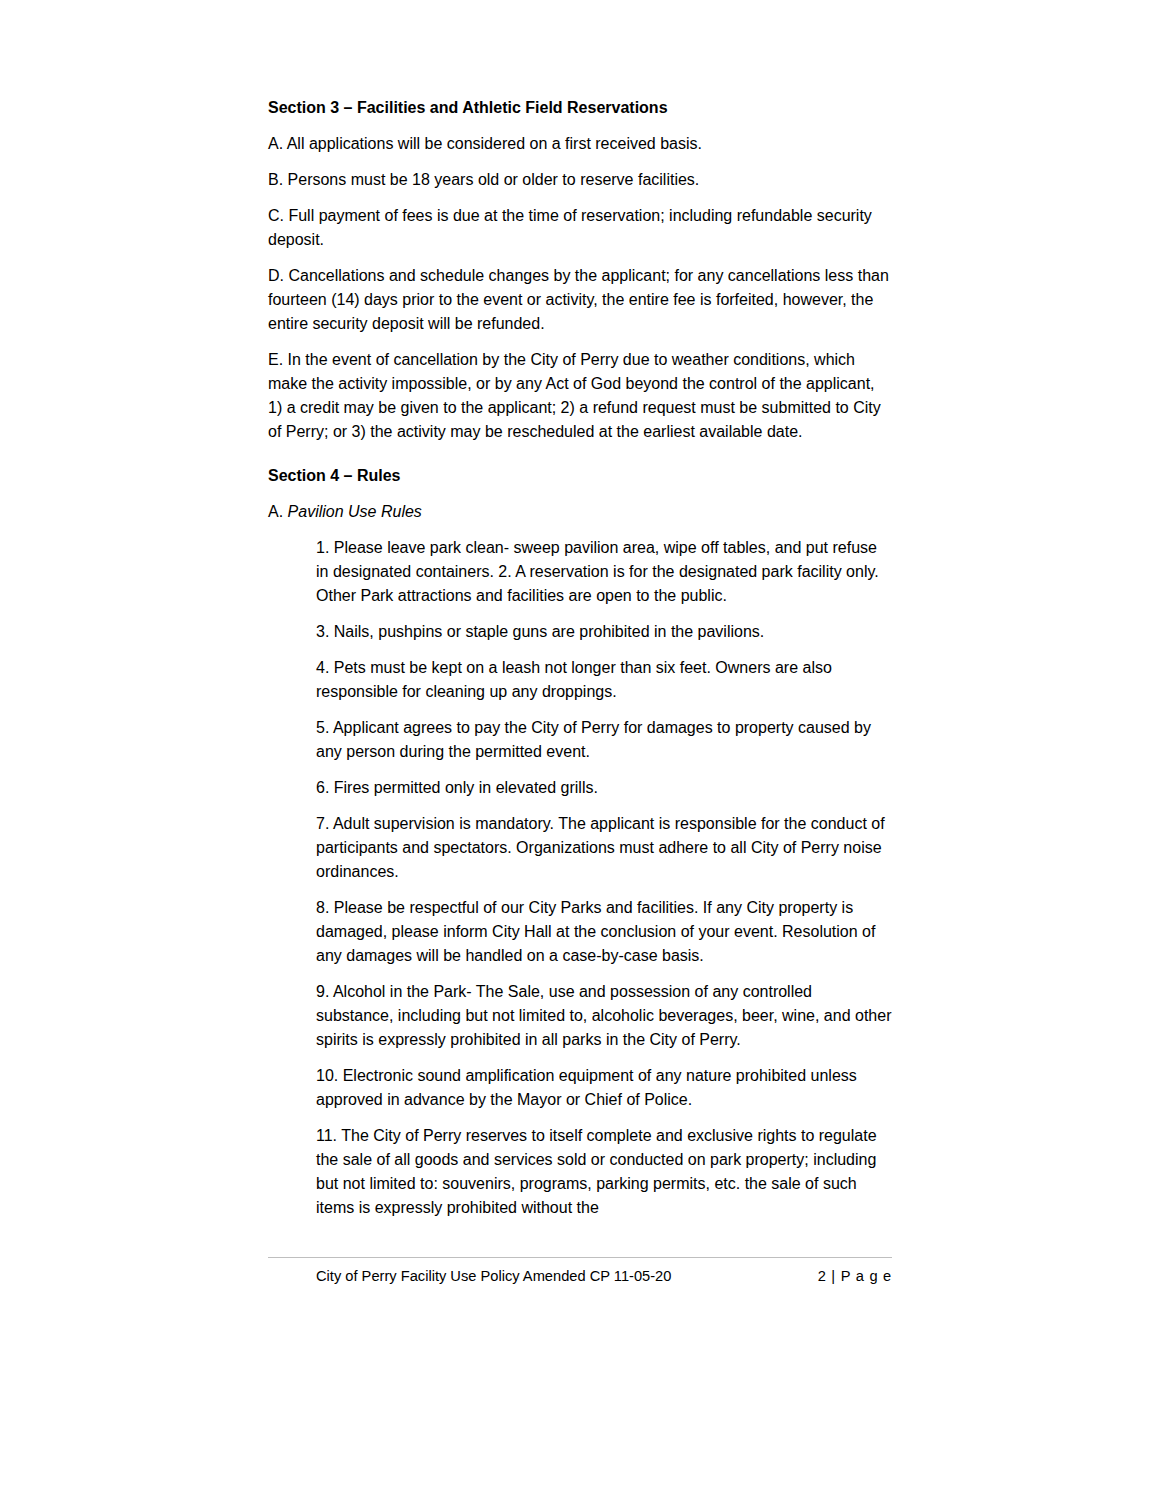Section 3 – Facilities and Athletic Field Reservations
A. All applications will be considered on a first received basis.
B. Persons must be 18 years old or older to reserve facilities.
C. Full payment of fees is due at the time of reservation; including refundable security deposit.
D. Cancellations and schedule changes by the applicant; for any cancellations less than fourteen (14) days prior to the event or activity, the entire fee is forfeited, however, the entire security deposit will be refunded.
E. In the event of cancellation by the City of Perry due to weather conditions, which make the activity impossible, or by any Act of God beyond the control of the applicant, 1) a credit may be given to the applicant; 2) a refund request must be submitted to City of Perry; or 3) the activity may be rescheduled at the earliest available date.
Section 4 – Rules
A. Pavilion Use Rules
1. Please leave park clean- sweep pavilion area, wipe off tables, and put refuse in designated containers. 2. A reservation is for the designated park facility only. Other Park attractions and facilities are open to the public.
3. Nails, pushpins or staple guns are prohibited in the pavilions.
4. Pets must be kept on a leash not longer than six feet. Owners are also responsible for cleaning up any droppings.
5. Applicant agrees to pay the City of Perry for damages to property caused by any person during the permitted event.
6. Fires permitted only in elevated grills.
7. Adult supervision is mandatory. The applicant is responsible for the conduct of participants and spectators. Organizations must adhere to all City of Perry noise ordinances.
8. Please be respectful of our City Parks and facilities. If any City property is damaged, please inform City Hall at the conclusion of your event. Resolution of any damages will be handled on a case-by-case basis.
9. Alcohol in the Park- The Sale, use and possession of any controlled substance, including but not limited to, alcoholic beverages, beer, wine, and other spirits is expressly prohibited in all parks in the City of Perry.
10. Electronic sound amplification equipment of any nature prohibited unless approved in advance by the Mayor or Chief of Police.
11. The City of Perry reserves to itself complete and exclusive rights to regulate the sale of all goods and services sold or conducted on park property; including but not limited to: souvenirs, programs, parking permits, etc. the sale of such items is expressly prohibited without the
City of Perry Facility Use Policy Amended CP 11-05-20 2 | P a g e